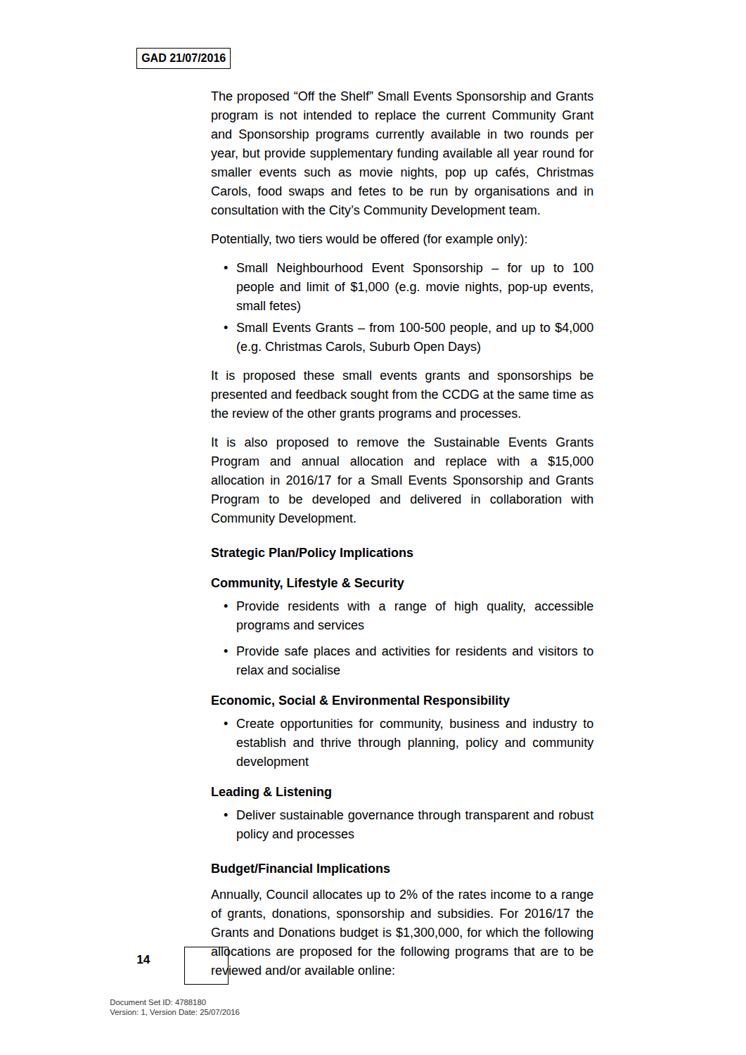GAD 21/07/2016
The proposed “Off the Shelf” Small Events Sponsorship and Grants program is not intended to replace the current Community Grant and Sponsorship programs currently available in two rounds per year, but provide supplementary funding available all year round for smaller events such as movie nights, pop up cafés, Christmas Carols, food swaps and fetes to be run by organisations and in consultation with the City’s Community Development team.
Potentially, two tiers would be offered (for example only):
Small Neighbourhood Event Sponsorship – for up to 100 people and limit of $1,000 (e.g. movie nights, pop-up events, small fetes)
Small Events Grants – from 100-500 people, and up to $4,000 (e.g. Christmas Carols, Suburb Open Days)
It is proposed these small events grants and sponsorships be presented and feedback sought from the CCDG at the same time as the review of the other grants programs and processes.
It is also proposed to remove the Sustainable Events Grants Program and annual allocation and replace with a $15,000 allocation in 2016/17 for a Small Events Sponsorship and Grants Program to be developed and delivered in collaboration with Community Development.
Strategic Plan/Policy Implications
Community, Lifestyle & Security
Provide residents with a range of high quality, accessible programs and services
Provide safe places and activities for residents and visitors to relax and socialise
Economic, Social & Environmental Responsibility
Create opportunities for community, business and industry to establish and thrive through planning, policy and community development
Leading & Listening
Deliver sustainable governance through transparent and robust policy and processes
Budget/Financial Implications
Annually, Council allocates up to 2% of the rates income to a range of grants, donations, sponsorship and subsidies. For 2016/17 the Grants and Donations budget is $1,300,000, for which the following allocations are proposed for the following programs that are to be reviewed and/or available online:
14
Document Set ID: 4788180
Version: 1, Version Date: 25/07/2016